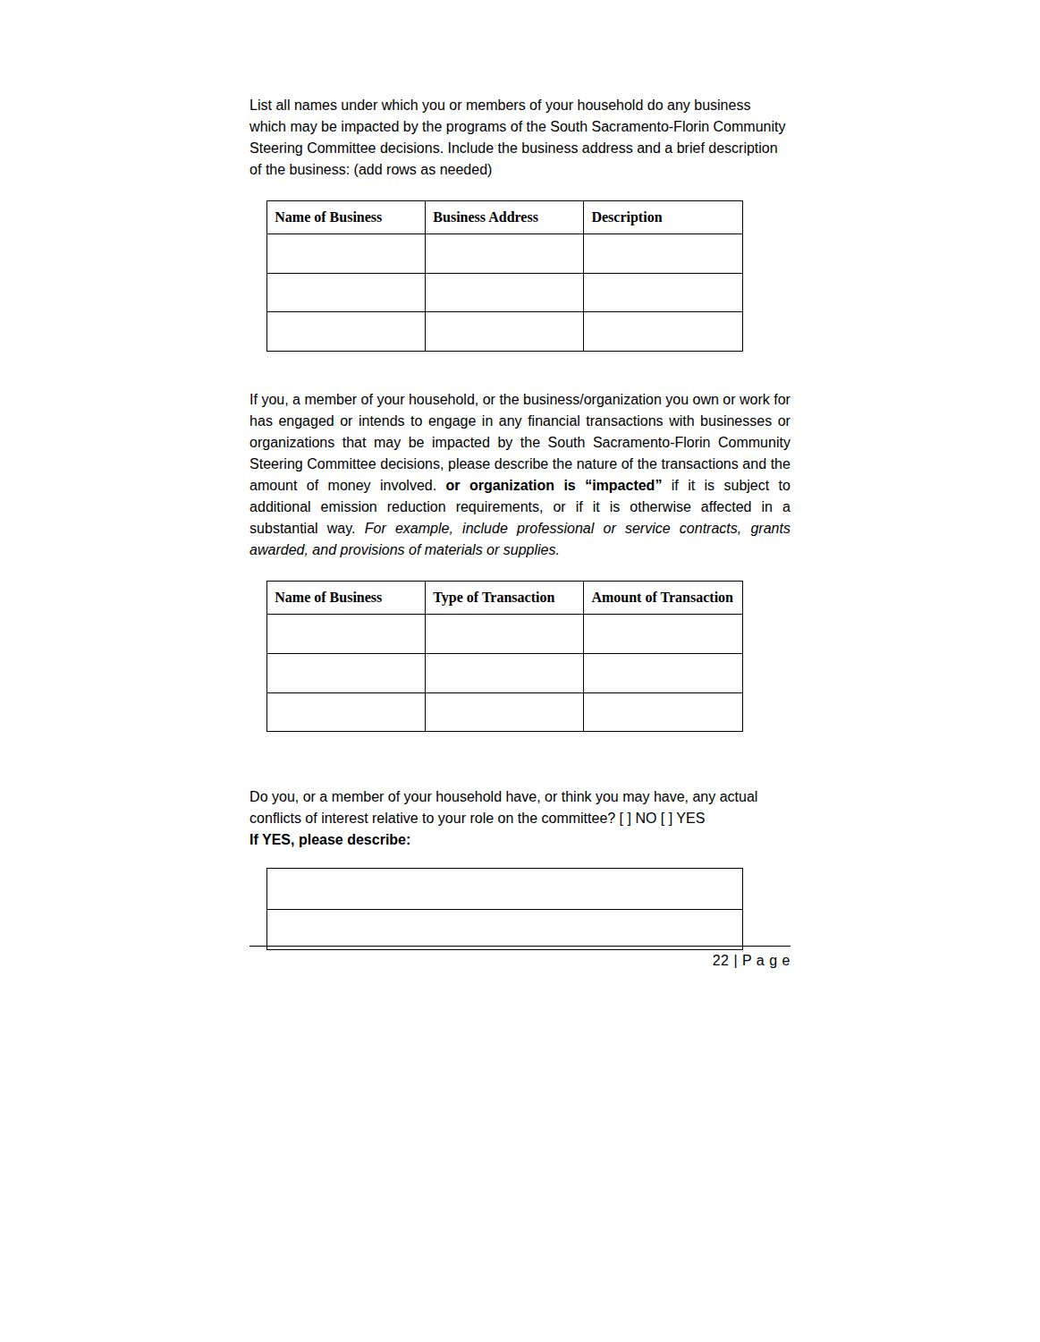List all names under which you or members of your household do any business which may be impacted by the programs of the South Sacramento-Florin Community Steering Committee decisions. Include the business address and a brief description of the business: (add rows as needed)
| Name of Business | Business Address | Description |
| --- | --- | --- |
If you, a member of your household, or the business/organization you own or work for has engaged or intends to engage in any financial transactions with businesses or organizations that may be impacted by the South Sacramento-Florin Community Steering Committee decisions, please describe the nature of the transactions and the amount of money involved. or organization is “impacted” if it is subject to additional emission reduction requirements, or if it is otherwise affected in a substantial way. For example, include professional or service contracts, grants awarded, and provisions of materials or supplies.
| Name of Business | Type of Transaction | Amount of Transaction |
| --- | --- | --- |
Do you, or a member of your household have, or think you may have, any actual conflicts of interest relative to your role on the committee? [ ] NO [ ] YES
If YES, please describe:
22 | P a g e